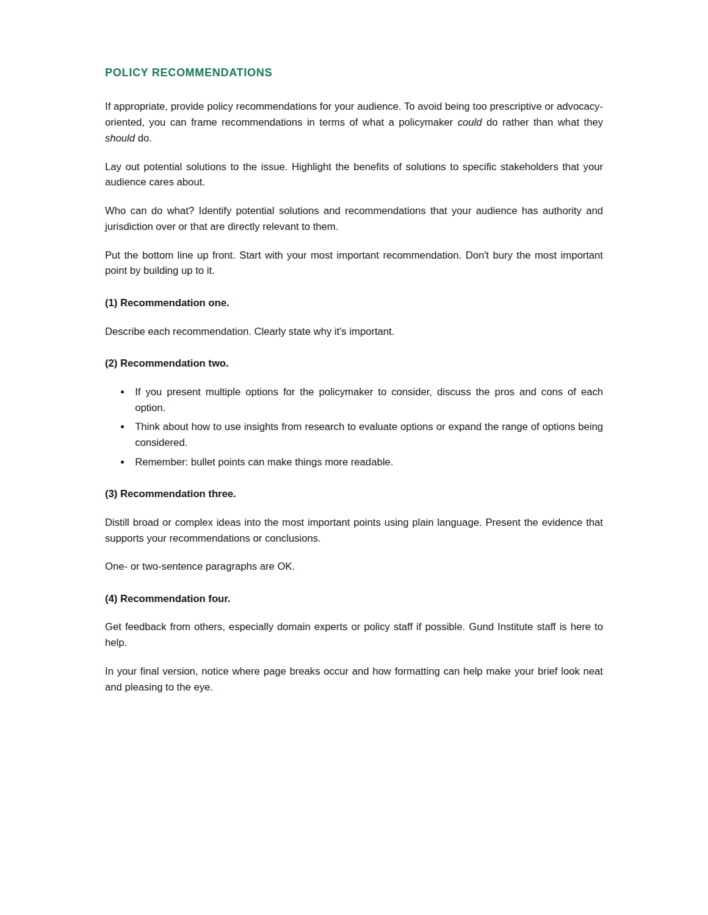POLICY RECOMMENDATIONS
If appropriate, provide policy recommendations for your audience. To avoid being too prescriptive or advocacy-oriented, you can frame recommendations in terms of what a policymaker could do rather than what they should do.
Lay out potential solutions to the issue. Highlight the benefits of solutions to specific stakeholders that your audience cares about.
Who can do what? Identify potential solutions and recommendations that your audience has authority and jurisdiction over or that are directly relevant to them.
Put the bottom line up front. Start with your most important recommendation. Don't bury the most important point by building up to it.
(1) Recommendation one.
Describe each recommendation. Clearly state why it's important.
(2) Recommendation two.
If you present multiple options for the policymaker to consider, discuss the pros and cons of each option.
Think about how to use insights from research to evaluate options or expand the range of options being considered.
Remember: bullet points can make things more readable.
(3) Recommendation three.
Distill broad or complex ideas into the most important points using plain language. Present the evidence that supports your recommendations or conclusions.
One- or two-sentence paragraphs are OK.
(4) Recommendation four.
Get feedback from others, especially domain experts or policy staff if possible. Gund Institute staff is here to help.
In your final version, notice where page breaks occur and how formatting can help make your brief look neat and pleasing to the eye.